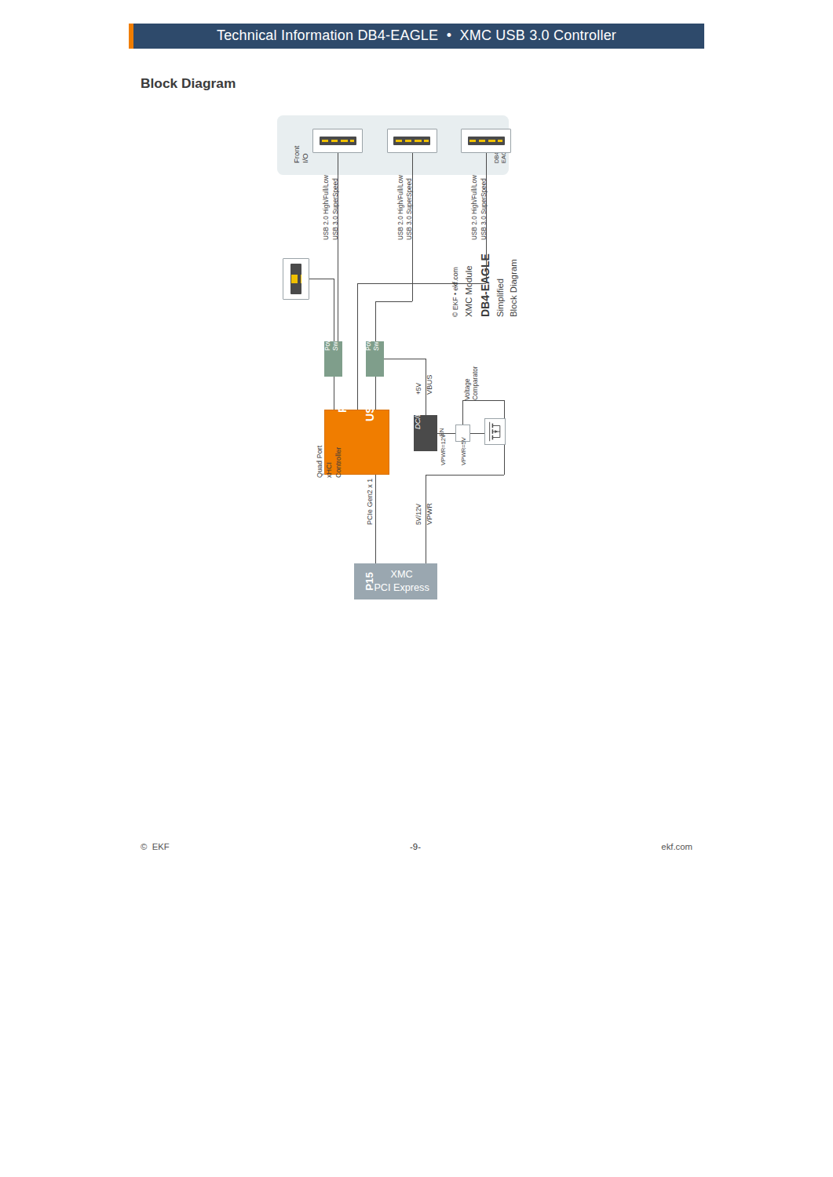Technical Information DB4-EAGLE • XMC USB 3.0 Controller
Block Diagram
Front
I/O
DB4-
EAGLE
USB 3.0 SuperSpeed
USB 2.0 High/Full/Low
USB 3.0 SuperSpeed
USB 2.0 High/Full/Low
USB 3.0 SuperSpeed
USB 2.0 High/Full/Low
Simplified
Block Diagram
DB4-EAGLE
XMC Module
© EKF • ekf.com
Power
Switch
Power
Switch
PCIe
to
USB 3.0
Quad Port
xHCI
Controller
VBUS
+5V
DC/DC
EN
Voltage
Comparator
VPWR=12V
VPWR=5V
PCIe Gen2 x 1
VPWR
5V/12V
P15 XMC
PCI Express
© EKF
-9-
ekf.com